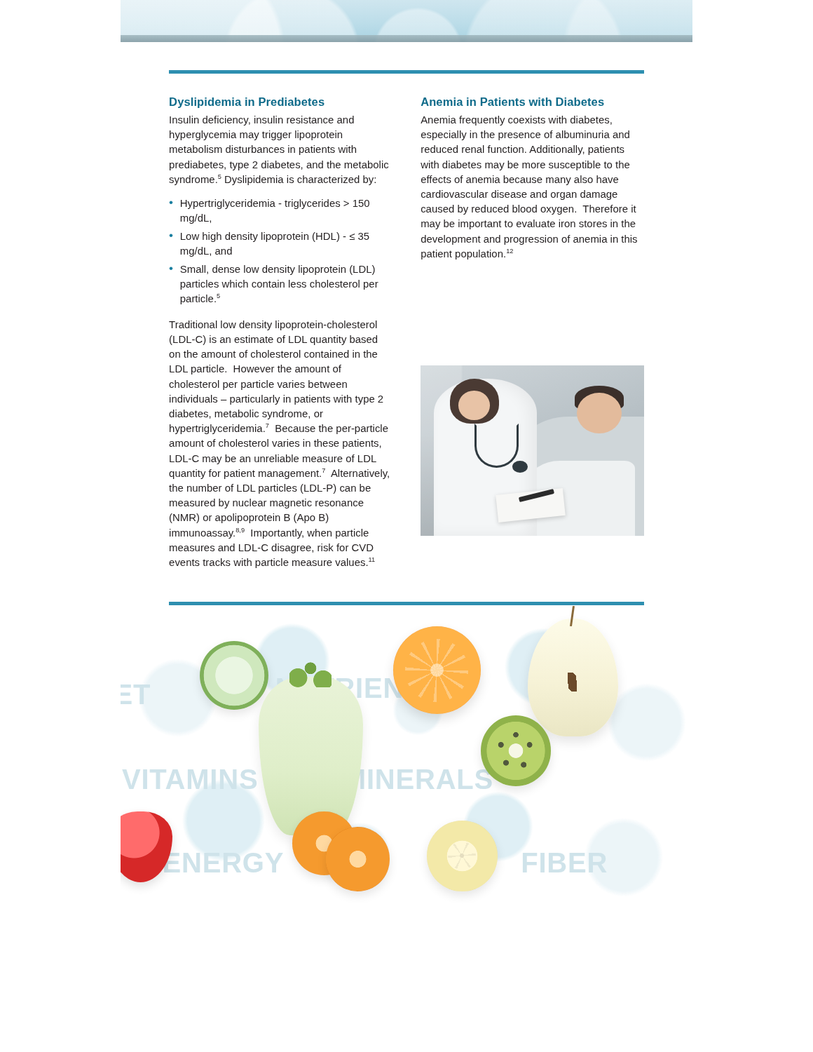Dyslipidemia in Prediabetes
Insulin deficiency, insulin resistance and hyperglycemia may trigger lipoprotein metabolism disturbances in patients with prediabetes, type 2 diabetes, and the metabolic syndrome.5 Dyslipidemia is characterized by:
Hypertriglyceridemia - triglycerides > 150 mg/dL,
Low high density lipoprotein (HDL) - ≤ 35 mg/dL, and
Small, dense low density lipoprotein (LDL) particles which contain less cholesterol per particle.5
Traditional low density lipoprotein-cholesterol (LDL-C) is an estimate of LDL quantity based on the amount of cholesterol contained in the LDL particle. However the amount of cholesterol per particle varies between individuals – particularly in patients with type 2 diabetes, metabolic syndrome, or hypertriglyceridemia.7 Because the per-particle amount of cholesterol varies in these patients, LDL-C may be an unreliable measure of LDL quantity for patient management.7 Alternatively, the number of LDL particles (LDL-P) can be measured by nuclear magnetic resonance (NMR) or apolipoprotein B (Apo B) immunoassay.8,9 Importantly, when particle measures and LDL-C disagree, risk for CVD events tracks with particle measure values.11
Anemia in Patients with Diabetes
Anemia frequently coexists with diabetes, especially in the presence of albuminuria and reduced renal function. Additionally, patients with diabetes may be more susceptible to the effects of anemia because many also have cardiovascular disease and organ damage caused by reduced blood oxygen. Therefore it may be important to evaluate iron stores in the development and progression of anemia in this patient population.12
ET NUTRIENTS VITAMINS MINERALS ENERGY FIBER